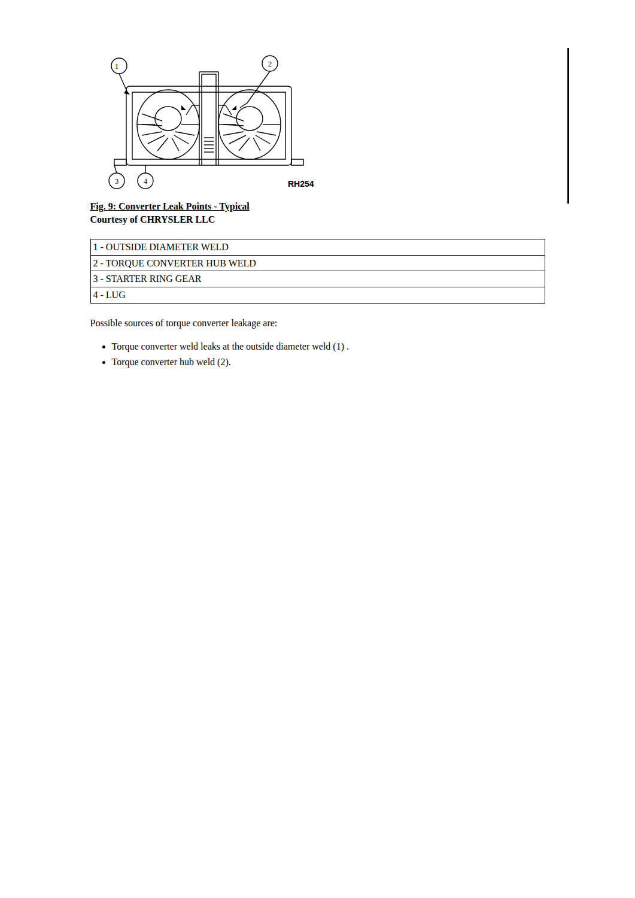1 2 3 4 RH254
Fig. 9: Converter Leak Points - Typical
Courtesy of CHRYSLER LLC
| 1 - OUTSIDE DIAMETER WELD |
| 2 - TORQUE CONVERTER HUB WELD |
| 3 - STARTER RING GEAR |
| 4 - LUG |
Possible sources of torque converter leakage are:
Torque converter weld leaks at the outside diameter weld (1) .
Torque converter hub weld (2).